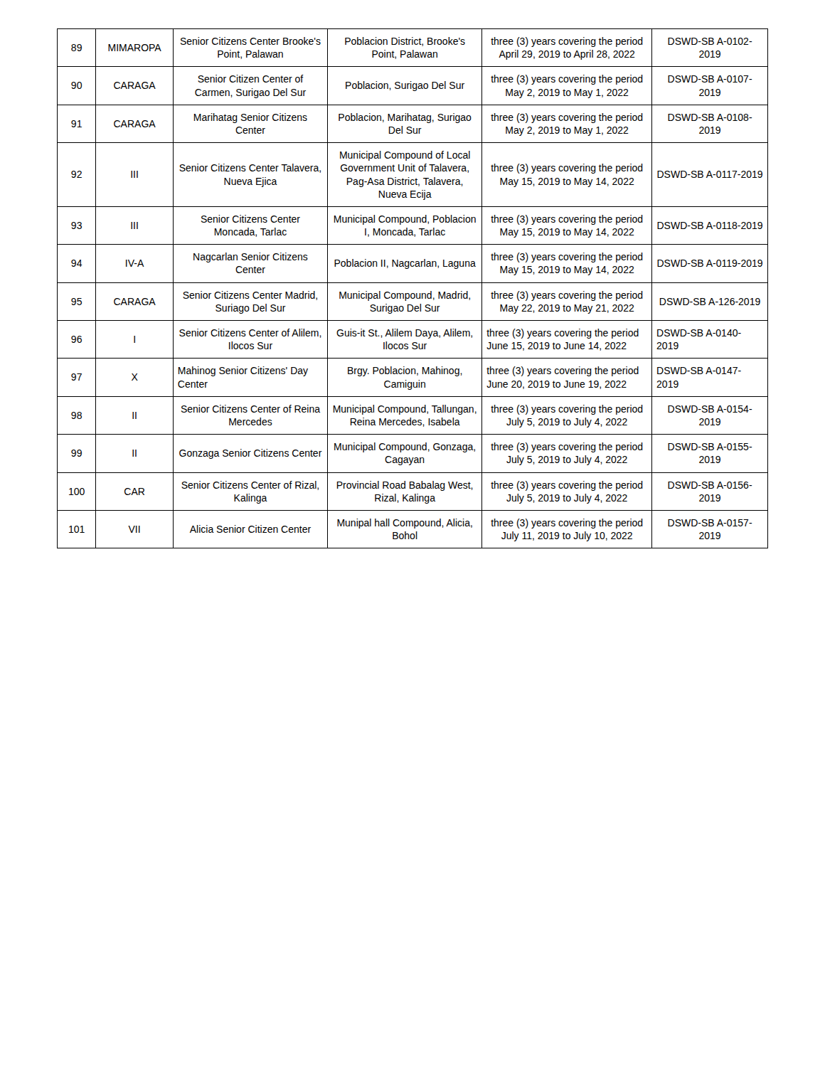| 89 | MIMAROPA | Senior Citizens Center Brooke's Point, Palawan | Poblacion District, Brooke's Point, Palawan | three (3) years covering the period April 29, 2019 to April 28, 2022 | DSWD-SB A-0102-2019 |
| 90 | CARAGA | Senior Citizen Center of Carmen, Surigao Del Sur | Poblacion, Surigao Del Sur | three (3) years covering the period May 2, 2019 to May 1, 2022 | DSWD-SB A-0107-2019 |
| 91 | CARAGA | Marihatag Senior Citizens Center | Poblacion, Marihatag, Surigao Del Sur | three (3) years covering the period May 2, 2019 to May 1, 2022 | DSWD-SB A-0108-2019 |
| 92 | III | Senior Citizens Center Talavera, Nueva Ejica | Municipal Compound of Local Government Unit of Talavera, Pag-Asa District, Talavera, Nueva Ecija | three (3) years covering the period May 15, 2019 to May 14, 2022 | DSWD-SB A-0117-2019 |
| 93 | III | Senior Citizens Center Moncada, Tarlac | Municipal Compound, Poblacion I, Moncada, Tarlac | three (3) years covering the period May 15, 2019 to May 14, 2022 | DSWD-SB A-0118-2019 |
| 94 | IV-A | Nagcarlan Senior Citizens Center | Poblacion II, Nagcarlan, Laguna | three (3) years covering the period May 15, 2019 to May 14, 2022 | DSWD-SB A-0119-2019 |
| 95 | CARAGA | Senior Citizens Center Madrid, Suriago Del Sur | Municipal Compound, Madrid, Surigao Del Sur | three (3) years covering the period May 22, 2019 to May 21, 2022 | DSWD-SB A-126-2019 |
| 96 | I | Senior Citizens Center of Alilem, Ilocos Sur | Guis-it St., Alilem Daya, Alilem, Ilocos Sur | three (3) years covering the period June 15, 2019 to June 14, 2022 | DSWD-SB A-0140-2019 |
| 97 | X | Mahinog Senior Citizens' Day Center | Brgy. Poblacion, Mahinog, Camiguin | three (3) years covering the period June 20, 2019 to June 19, 2022 | DSWD-SB A-0147-2019 |
| 98 | II | Senior Citizens Center of Reina Mercedes | Municipal Compound, Tallungan, Reina Mercedes, Isabela | three (3) years covering the period July 5, 2019 to July 4, 2022 | DSWD-SB A-0154-2019 |
| 99 | II | Gonzaga Senior Citizens Center | Municipal Compound, Gonzaga, Cagayan | three (3) years covering the period July 5, 2019 to July 4, 2022 | DSWD-SB A-0155-2019 |
| 100 | CAR | Senior Citizens Center of Rizal, Kalinga | Provincial Road Babalag West, Rizal, Kalinga | three (3) years covering the period July 5, 2019 to July 4, 2022 | DSWD-SB A-0156-2019 |
| 101 | VII | Alicia Senior Citizen Center | Munipal hall Compound, Alicia, Bohol | three (3) years covering the period July 11, 2019 to July 10, 2022 | DSWD-SB A-0157-2019 |